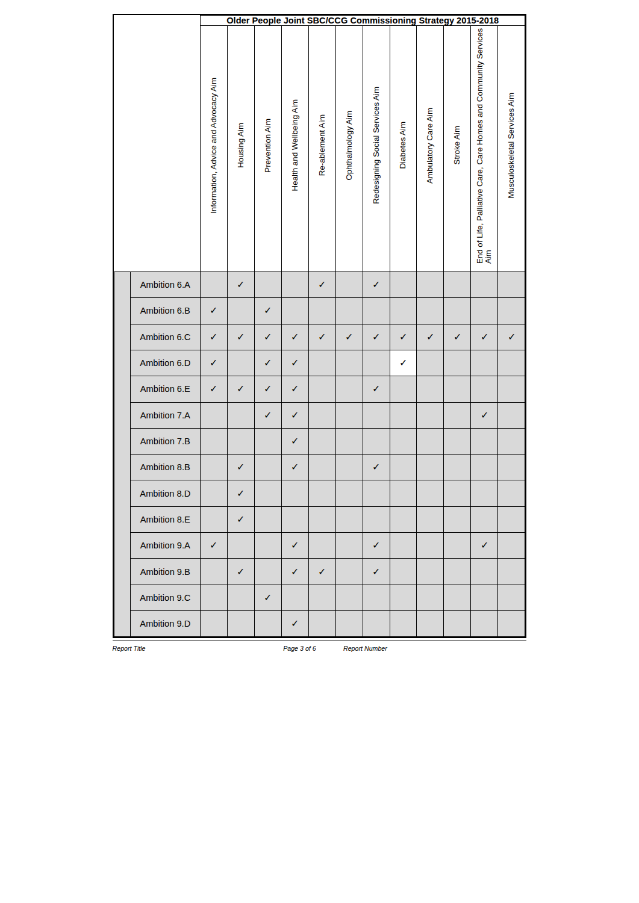| | | Older People Joint SBC/CCG Commissioning Strategy 2015-2018 |
| --- | --- | --- |
| | | Information, Advice and Advocacy Aim | Housing Aim | Prevention Aim | Health and Wellbeing Aim | Re-ablement Aim | Ophthalmology Aim | Redesigning Social Services Aim | Diabetes Aim | Ambulatory Care Aim | Stroke Aim | End of Life, Palliative Care, Care Homes and Community Services Aim | Musculoskeletal Services Aim |
| | Ambition 6.A | | | | | | | | | | | | |
| Ambition 6.B | | | | | | | | | | | | |
| Ambition 6.C | | | | | | | | | | | | |
| Ambition 6.D | | | | | | | | | | | | |
| Ambition 6.E | | | | | | | | | | | | |
| Ambition 7.A | | | | | | | | | | | | |
| Ambition 7.B | | | | | | | | | | | | |
| Ambition 8.B | | | | | | | | | | | | |
| Ambition 8.D | | | | | | | | | | | | |
| Ambition 8.E | | | | | | | | | | | | |
| Ambition 9.A | | | | | | | | | | | | |
| Ambition 9.B | | | | | | | | | | | | |
| Ambition 9.C | | | | | | | | | | | | |
| Ambition 9.D | | | | | | | | | | | | |
Report Title
Page 3 of 6 Report Number